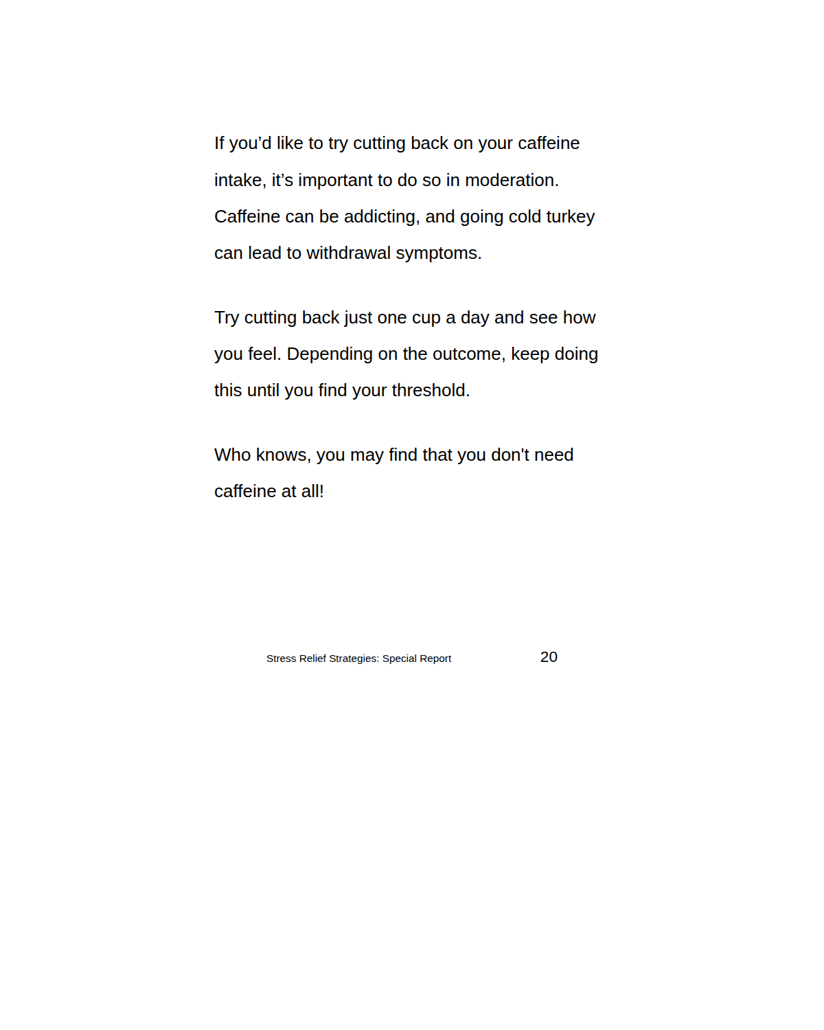If you’d like to try cutting back on your caffeine intake, it’s important to do so in moderation. Caffeine can be addicting, and going cold turkey can lead to withdrawal symptoms.
Try cutting back just one cup a day and see how you feel. Depending on the outcome, keep doing this until you find your threshold.
Who knows, you may find that you don't need caffeine at all!
Stress Relief Strategies: Special Report 20